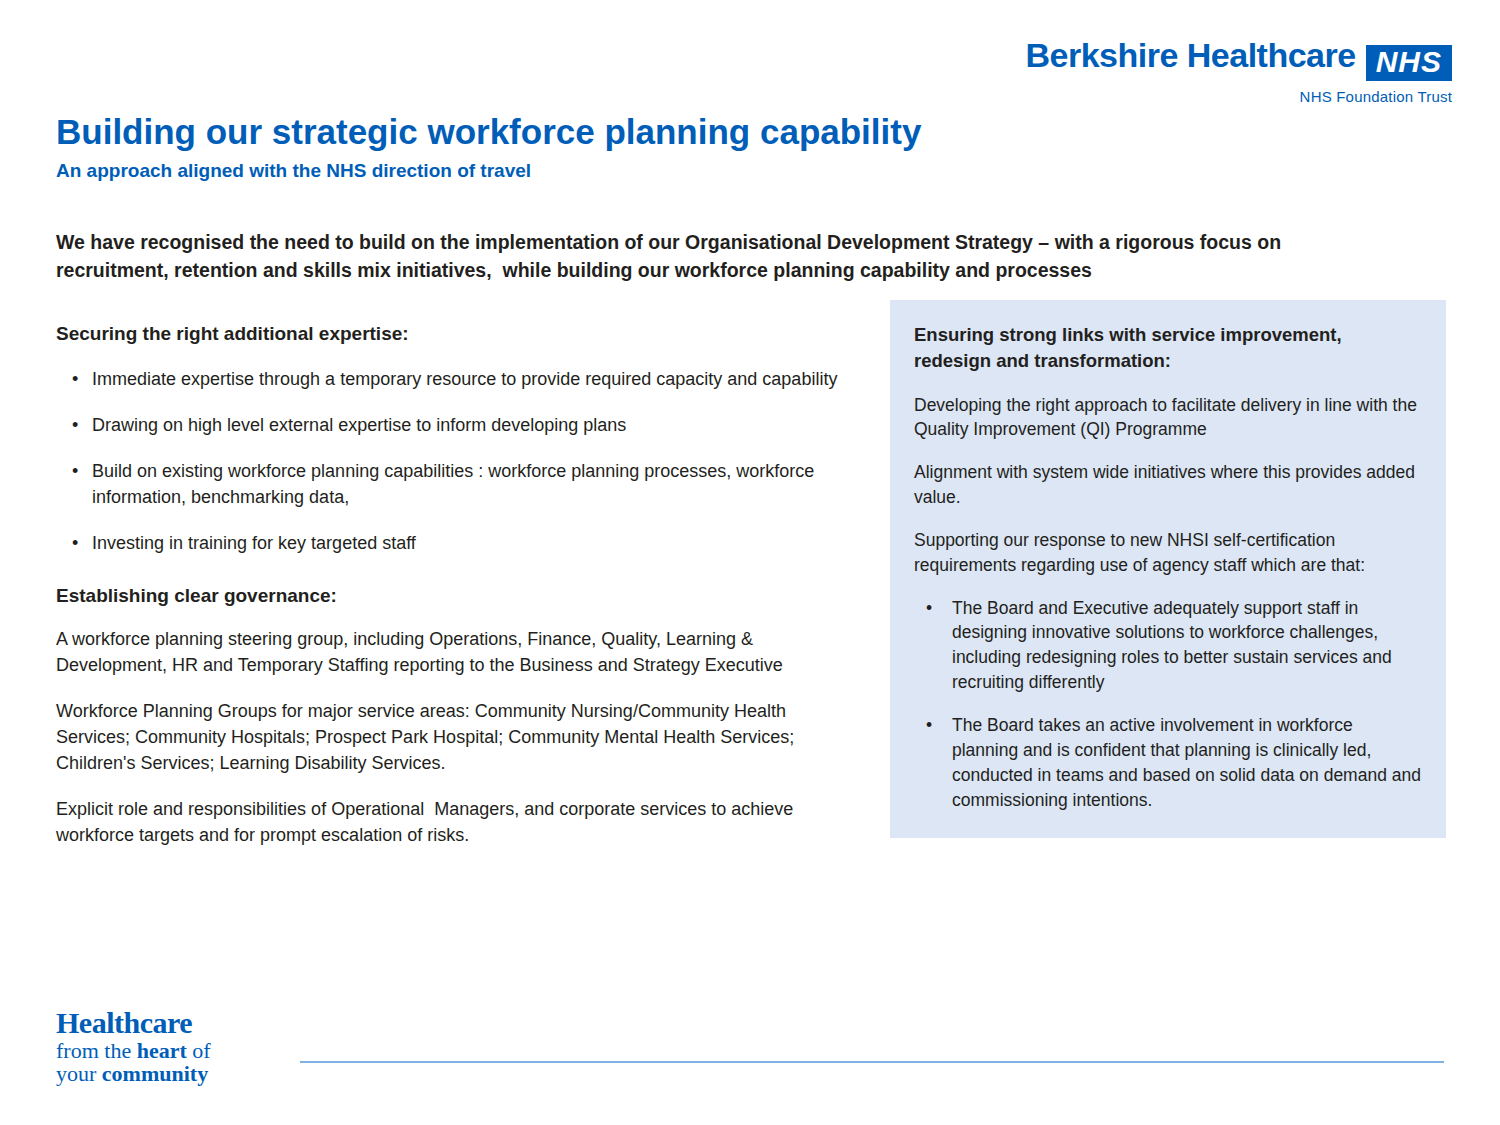Berkshire Healthcare NHS
NHS Foundation Trust
Building our strategic workforce planning capability
An approach aligned with the NHS direction of travel
We have recognised the need to build on the implementation of our Organisational Development Strategy – with a rigorous focus on recruitment, retention and skills mix initiatives, while building our workforce planning capability and processes
Securing the right additional expertise:
Immediate expertise through a temporary resource to provide required capacity and capability
Drawing on high level external expertise to inform developing plans
Build on existing workforce planning capabilities : workforce planning processes, workforce information, benchmarking data,
Investing in training for key targeted staff
Establishing clear governance:
A workforce planning steering group, including Operations, Finance, Quality, Learning & Development, HR and Temporary Staffing reporting to the Business and Strategy Executive
Workforce Planning Groups for major service areas: Community Nursing/Community Health Services; Community Hospitals; Prospect Park Hospital; Community Mental Health Services; Children's Services; Learning Disability Services.
Explicit role and responsibilities of Operational Managers, and corporate services to achieve workforce targets and for prompt escalation of risks.
Ensuring strong links with service improvement, redesign and transformation:
Developing the right approach to facilitate delivery in line with the Quality Improvement (QI) Programme
Alignment with system wide initiatives where this provides added value.
Supporting our response to new NHSI self-certification requirements regarding use of agency staff which are that:
The Board and Executive adequately support staff in designing innovative solutions to workforce challenges, including redesigning roles to better sustain services and recruiting differently
The Board takes an active involvement in workforce planning and is confident that planning is clinically led, conducted in teams and based on solid data on demand and commissioning intentions.
Healthcare
from the heart of
your community